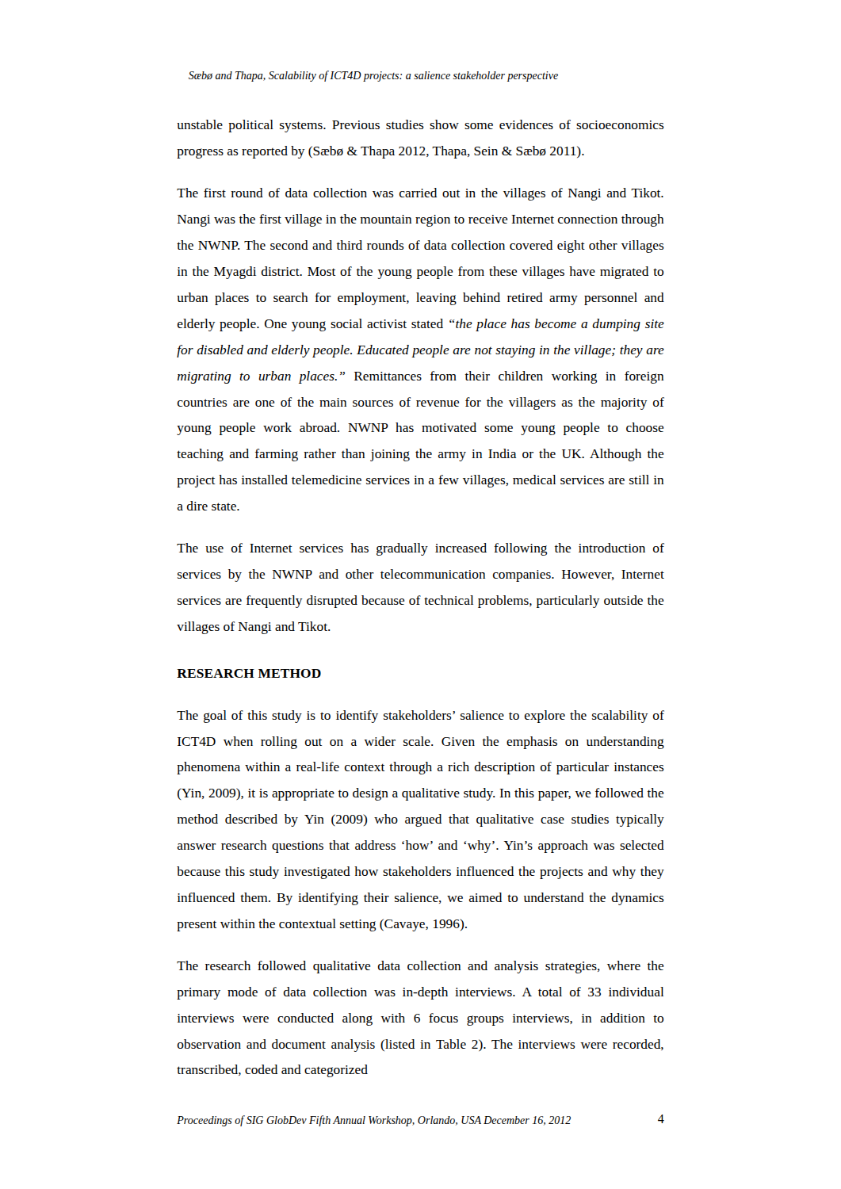Sæbø and Thapa, Scalability of ICT4D projects: a salience stakeholder perspective
unstable political systems. Previous studies show some evidences of socioeconomics progress as reported by (Sæbø & Thapa 2012, Thapa, Sein & Sæbø 2011).
The first round of data collection was carried out in the villages of Nangi and Tikot. Nangi was the first village in the mountain region to receive Internet connection through the NWNP. The second and third rounds of data collection covered eight other villages in the Myagdi district. Most of the young people from these villages have migrated to urban places to search for employment, leaving behind retired army personnel and elderly people. One young social activist stated “the place has become a dumping site for disabled and elderly people. Educated people are not staying in the village; they are migrating to urban places.” Remittances from their children working in foreign countries are one of the main sources of revenue for the villagers as the majority of young people work abroad. NWNP has motivated some young people to choose teaching and farming rather than joining the army in India or the UK. Although the project has installed telemedicine services in a few villages, medical services are still in a dire state.
The use of Internet services has gradually increased following the introduction of services by the NWNP and other telecommunication companies. However, Internet services are frequently disrupted because of technical problems, particularly outside the villages of Nangi and Tikot.
Research Method
The goal of this study is to identify stakeholders’ salience to explore the scalability of ICT4D when rolling out on a wider scale. Given the emphasis on understanding phenomena within a real-life context through a rich description of particular instances (Yin, 2009), it is appropriate to design a qualitative study. In this paper, we followed the method described by Yin (2009) who argued that qualitative case studies typically answer research questions that address ‘how’ and ‘why’. Yin’s approach was selected because this study investigated how stakeholders influenced the projects and why they influenced them. By identifying their salience, we aimed to understand the dynamics present within the contextual setting (Cavaye, 1996).
The research followed qualitative data collection and analysis strategies, where the primary mode of data collection was in-depth interviews. A total of 33 individual interviews were conducted along with 6 focus groups interviews, in addition to observation and document analysis (listed in Table 2). The interviews were recorded, transcribed, coded and categorized
Proceedings of SIG GlobDev Fifth Annual Workshop, Orlando, USA December 16, 2012 4